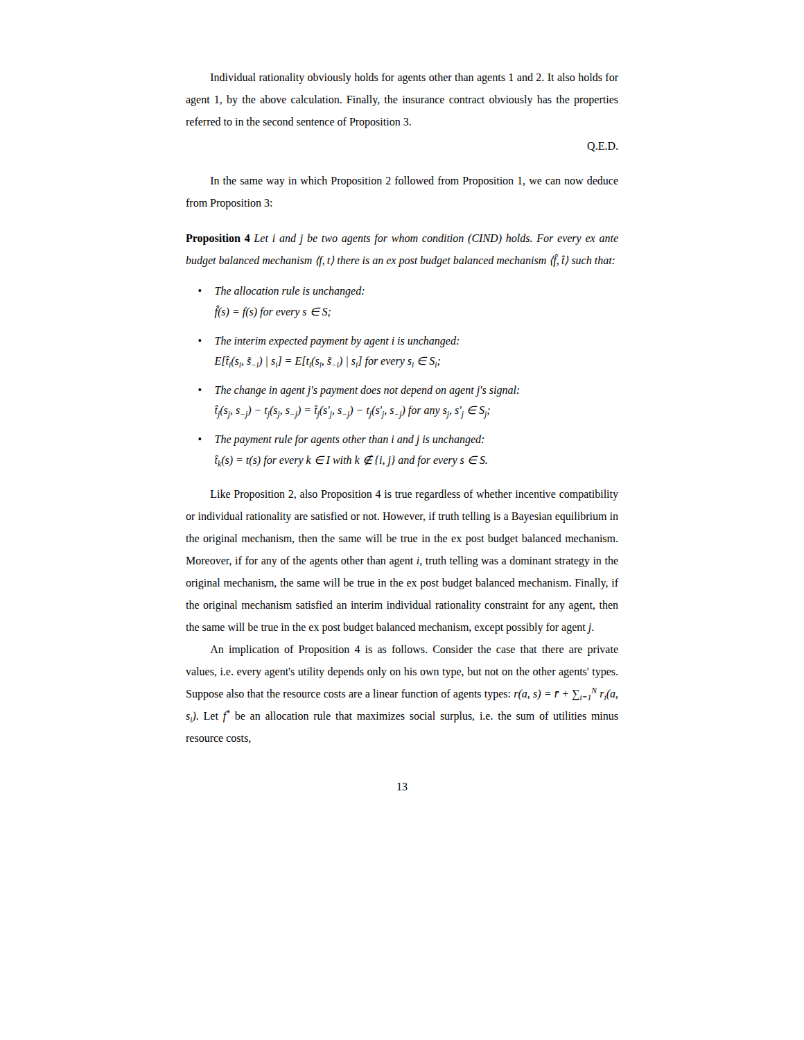Individual rationality obviously holds for agents other than agents 1 and 2. It also holds for agent 1, by the above calculation. Finally, the insurance contract obviously has the properties referred to in the second sentence of Proposition 3.
Q.E.D.
In the same way in which Proposition 2 followed from Proposition 1, we can now deduce from Proposition 3:
Proposition 4 Let i and j be two agents for whom condition (CIND) holds. For every ex ante budget balanced mechanism ⟨f, t⟩ there is an ex post budget balanced mechanism ⟨f̂, t̂⟩ such that:
The allocation rule is unchanged: f̂(s) = f(s) for every s ∈ S;
The interim expected payment by agent i is unchanged: E[t̂i(si, s̃−i) | si] = E[ti(si, s̃−i) | si] for every si ∈ Si;
The change in agent j's payment does not depend on agent j's signal: t̂j(sj, s−j) − tj(sj, s−j) = t̂j(s′j, s−j) − tj(s′j, s−j) for any sj, s′j ∈ Sj;
The payment rule for agents other than i and j is unchanged: t̂k(s) = t(s) for every k ∈ I with k ∉ {i, j} and for every s ∈ S.
Like Proposition 2, also Proposition 4 is true regardless of whether incentive compatibility or individual rationality are satisfied or not. However, if truth telling is a Bayesian equilibrium in the original mechanism, then the same will be true in the ex post budget balanced mechanism. Moreover, if for any of the agents other than agent i, truth telling was a dominant strategy in the original mechanism, the same will be true in the ex post budget balanced mechanism. Finally, if the original mechanism satisfied an interim individual rationality constraint for any agent, then the same will be true in the ex post budget balanced mechanism, except possibly for agent j.
An implication of Proposition 4 is as follows. Consider the case that there are private values, i.e. every agent's utility depends only on his own type, but not on the other agents' types. Suppose also that the resource costs are a linear function of agents types: r(a, s) = r̄ + ∑i=1N ri(a, si). Let f* be an allocation rule that maximizes social surplus, i.e. the sum of utilities minus resource costs,
13